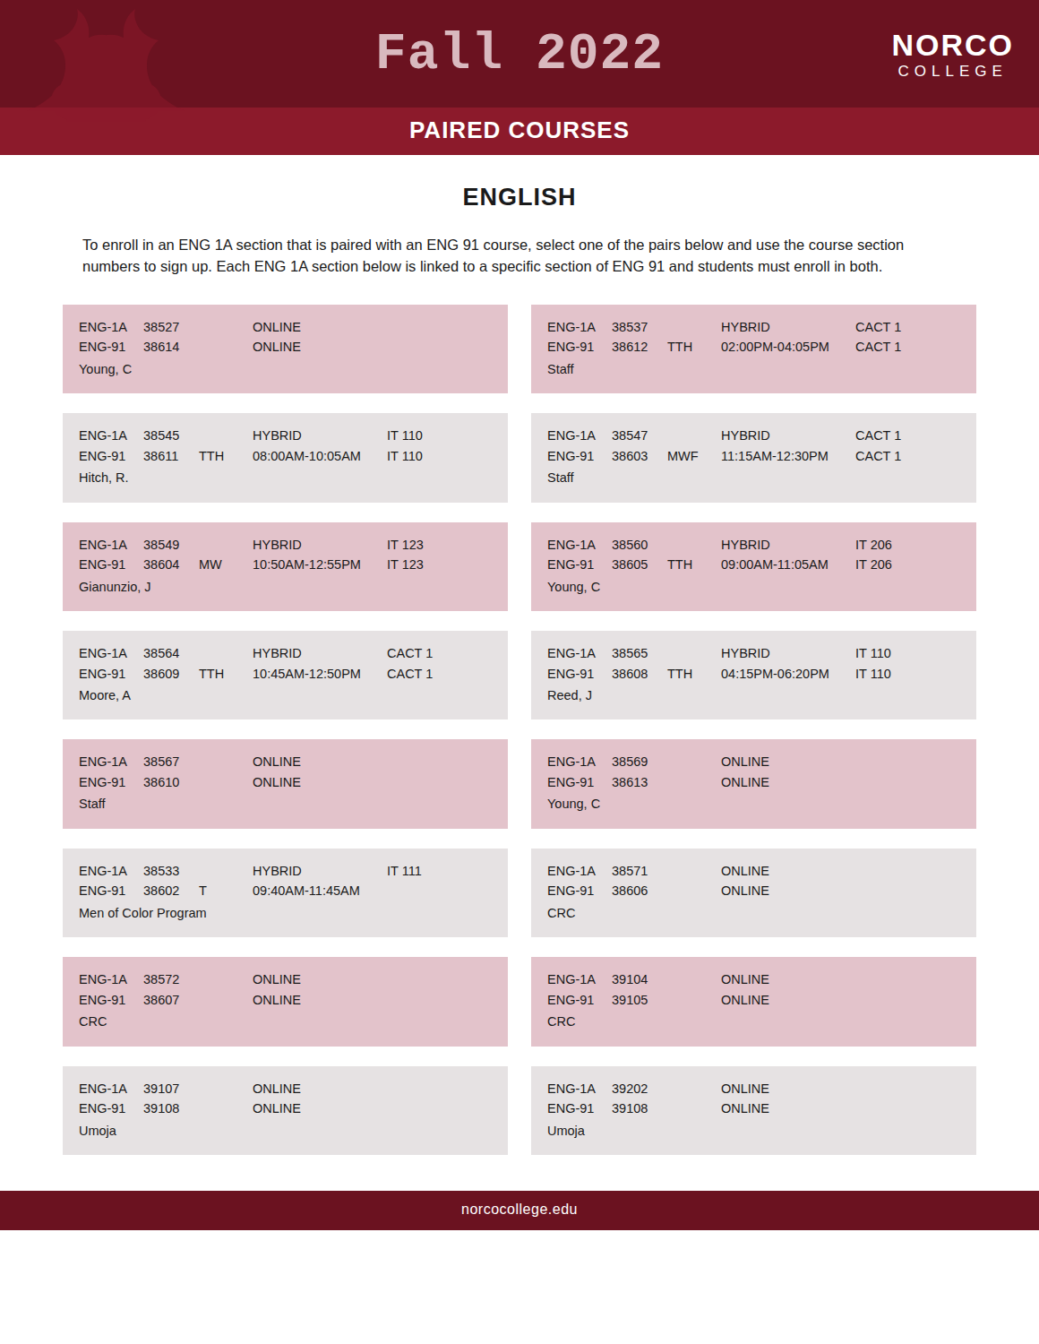Fall 2022
NORCO COLLEGE
PAIRED COURSES
ENGLISH
To enroll in an ENG 1A section that is paired with an ENG 91 course, select one of the pairs below and use the course section numbers to sign up. Each ENG 1A section below is linked to a specific section of ENG 91 and students must enroll in both.
ENG-1A 38527 ONLINE
ENG-9138614 ONLINE
Young, C
ENG-1A 38537 HYBRID CACT 1
ENG-9138612 TTH 02:00PM-04:05PM CACT 1
Staff
ENG-1A 38545 HYBRID IT 110
ENG-9138611 TTH 08:00AM-10:05AM IT 110
Hitch, R.
ENG-1A 38547 HYBRID CACT 1
ENG-9138603 MWF 11:15AM-12:30PM CACT 1
Staff
ENG-1A 38549 HYBRID IT 123
ENG-9138604 MW 10:50AM-12:55PM IT 123
Gianunzio, J
ENG-1A 38560 HYBRID IT 206
ENG-9138605 TTH 09:00AM-11:05AM IT 206
Young, C
ENG-1A 38564 HYBRID CACT 1
ENG-9138609 TTH 10:45AM-12:50PM CACT 1
Moore, A
ENG-1A 38565 HYBRID IT 110
ENG-9138608 TTH 04:15PM-06:20PM IT 110
Reed, J
ENG-1A 38567 ONLINE
ENG-9138610 ONLINE
Staff
ENG-1A 38569 ONLINE
ENG-9138613 ONLINE
Young, C
ENG-1A 38533 HYBRID IT 111
ENG-9138602 T 09:40AM-11:45AM
Men of Color Program
ENG-1A 38571 ONLINE
ENG-9138606 ONLINE
CRC
ENG-1A 38572 ONLINE
ENG-9138607 ONLINE
CRC
ENG-1A 39104 ONLINE
ENG-9139105 ONLINE
CRC
ENG-1A 39107 ONLINE
ENG-9139108 ONLINE
Umoja
ENG-1A 39202 ONLINE
ENG-9139108 ONLINE
Umoja
norcocollege.edu